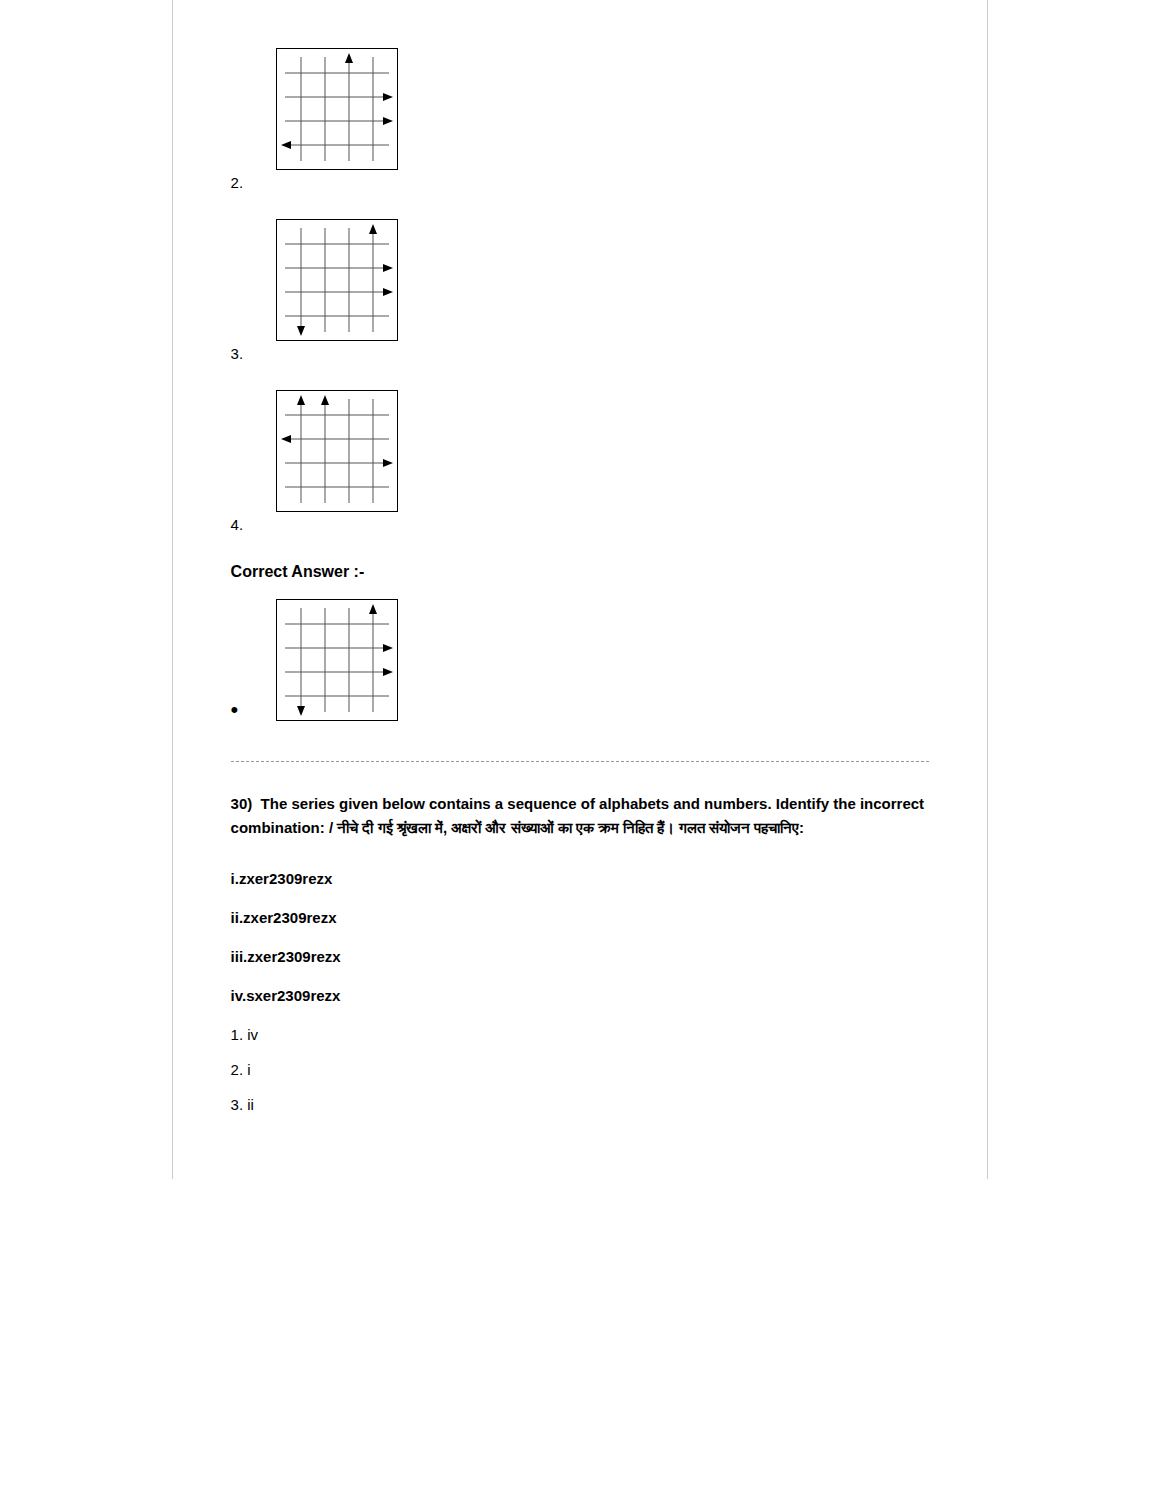2.
3.
4.
Correct Answer :-
•
30) The series given below contains a sequence of alphabets and numbers. Identify the incorrect combination: / नीचे दी गई श्रृंखला में, अक्षरों और संख्याओं का एक क्रम निहित हैं। गलत संयोजन पहचानिए:
i.zxer2309rezx
ii.zxer2309rezx
iii.zxer2309rezx
iv.sxer2309rezx
1. iv
2. i
3. ii